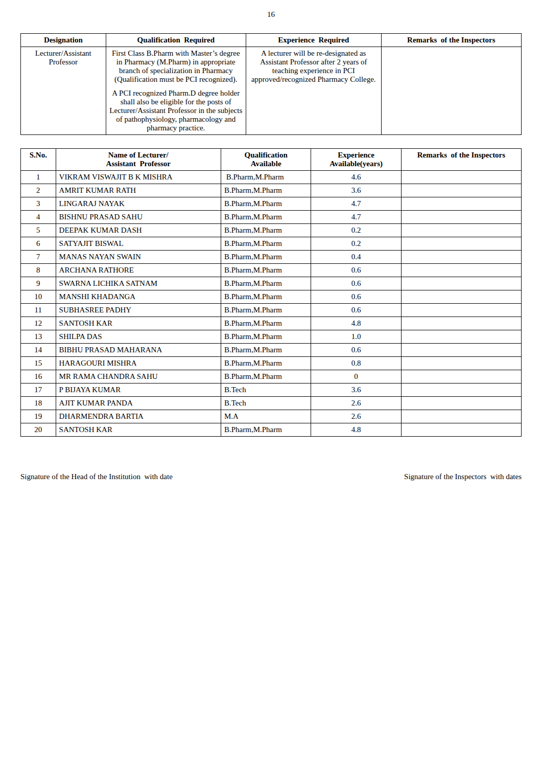16
| Designation | Qualification Required | Experience Required | Remarks of the Inspectors |
| --- | --- | --- | --- |
| Lecturer/Assistant Professor | First Class B.Pharm with Master’s degree in Pharmacy (M.Pharm) in appropriate branch of specialization in Pharmacy (Qualification must be PCI recognized). A PCI recognized Pharm.D degree holder shall also be eligible for the posts of Lecturer/Assistant Professor in the subjects of pathophysiology, pharmacology and pharmacy practice. | A lecturer will be re-designated as Assistant Professor after 2 years of teaching experience in PCI approved/recognized Pharmacy College. | |
| S.No. | Name of Lecturer/ Assistant Professor | Qualification Available | Experience Available(years) | Remarks of the Inspectors |
| --- | --- | --- | --- | --- |
| 1 | VIKRAM VISWAJIT B K MISHRA | B.Pharm,M.Pharm | 4.6 | |
| 2 | AMRIT KUMAR RATH | B.Pharm,M.Pharm | 3.6 | |
| 3 | LINGARAJ NAYAK | B.Pharm,M.Pharm | 4.7 | |
| 4 | BISHNU PRASAD SAHU | B.Pharm,M.Pharm | 4.7 | |
| 5 | DEEPAK KUMAR DASH | B.Pharm,M.Pharm | 0.2 | |
| 6 | SATYAJIT BISWAL | B.Pharm,M.Pharm | 0.2 | |
| 7 | MANAS NAYAN SWAIN | B.Pharm,M.Pharm | 0.4 | |
| 8 | ARCHANA RATHORE | B.Pharm,M.Pharm | 0.6 | |
| 9 | SWARNA LICHIKA SATNAM | B.Pharm,M.Pharm | 0.6 | |
| 10 | MANSHI KHADANGA | B.Pharm,M.Pharm | 0.6 | |
| 11 | SUBHASREE PADHY | B.Pharm,M.Pharm | 0.6 | |
| 12 | SANTOSH KAR | B.Pharm,M.Pharm | 4.8 | |
| 13 | SHILPA DAS | B.Pharm,M.Pharm | 1.0 | |
| 14 | BIBHU PRASAD MAHARANA | B.Pharm,M.Pharm | 0.6 | |
| 15 | HARAGOURI MISHRA | B.Pharm,M.Pharm | 0.8 | |
| 16 | MR RAMA CHANDRA SAHU | B.Pharm,M.Pharm | 0 | |
| 17 | P BIJAYA KUMAR | B.Tech | 3.6 | |
| 18 | AJIT KUMAR PANDA | B.Tech | 2.6 | |
| 19 | DHARMENDRA BARTIA | M.A | 2.6 | |
| 20 | SANTOSH KAR | B.Pharm,M.Pharm | 4.8 | |
Signature of the Head of the Institution with date Signature of the Inspectors with dates